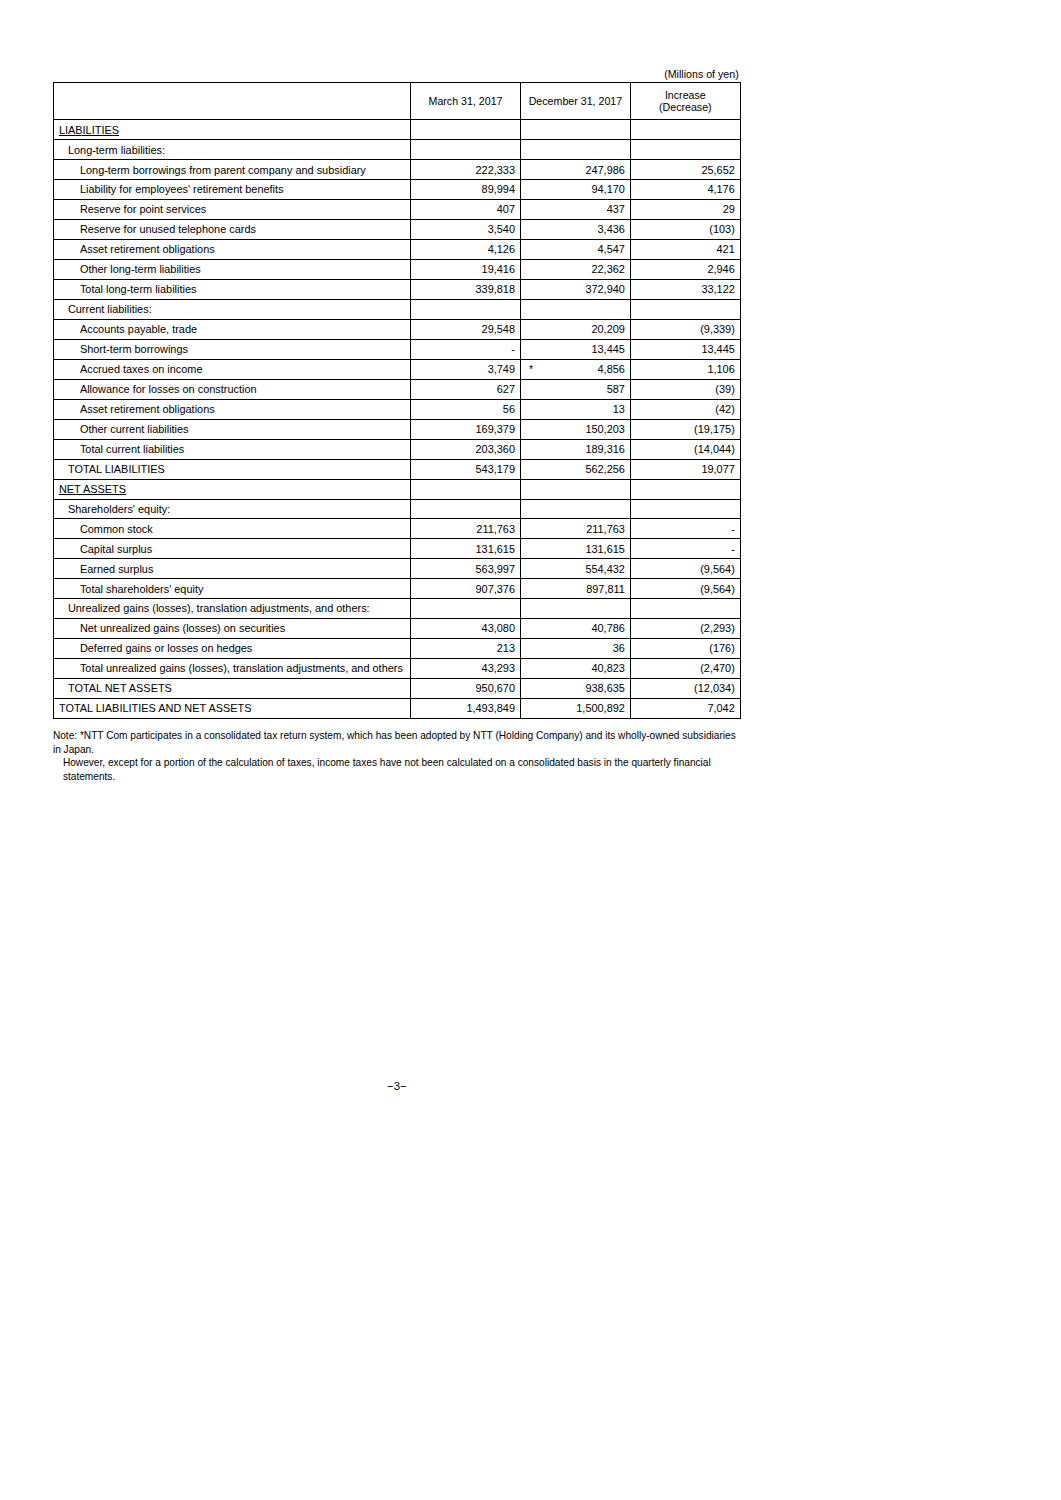(Millions of yen)
| | March 31, 2017 | December 31, 2017 | Increase (Decrease) |
| --- | --- | --- | --- |
| LIABILITIES | | | |
| Long-term liabilities: | | | |
| Long-term borrowings from parent company and subsidiary | 222,333 | 247,986 | 25,652 |
| Liability for employees' retirement benefits | 89,994 | 94,170 | 4,176 |
| Reserve for point services | 407 | 437 | 29 |
| Reserve for unused telephone cards | 3,540 | 3,436 | (103) |
| Asset retirement obligations | 4,126 | 4,547 | 421 |
| Other long-term liabilities | 19,416 | 22,362 | 2,946 |
| Total long-term liabilities | 339,818 | 372,940 | 33,122 |
| Current liabilities: | | | |
| Accounts payable, trade | 29,548 | 20,209 | (9,339) |
| Short-term borrowings | - | 13,445 | 13,445 |
| Accrued taxes on income | 3,749 | * 4,856 | 1,106 |
| Allowance for losses on construction | 627 | 587 | (39) |
| Asset retirement obligations | 56 | 13 | (42) |
| Other current liabilities | 169,379 | 150,203 | (19,175) |
| Total current liabilities | 203,360 | 189,316 | (14,044) |
| TOTAL LIABILITIES | 543,179 | 562,256 | 19,077 |
| NET ASSETS | | | |
| Shareholders' equity: | | | |
| Common stock | 211,763 | 211,763 | - |
| Capital surplus | 131,615 | 131,615 | - |
| Earned surplus | 563,997 | 554,432 | (9,564) |
| Total shareholders' equity | 907,376 | 897,811 | (9,564) |
| Unrealized gains (losses), translation adjustments, and others: | | | |
| Net unrealized gains (losses) on securities | 43,080 | 40,786 | (2,293) |
| Deferred gains or losses on hedges | 213 | 36 | (176) |
| Total unrealized gains (losses), translation adjustments, and others | 43,293 | 40,823 | (2,470) |
| TOTAL NET ASSETS | 950,670 | 938,635 | (12,034) |
| TOTAL LIABILITIES AND NET ASSETS | 1,493,849 | 1,500,892 | 7,042 |
Note: *NTT Com participates in a consolidated tax return system, which has been adopted by NTT (Holding Company) and its wholly-owned subsidiaries in Japan.
However, except for a portion of the calculation of taxes, income taxes have not been calculated on a consolidated basis in the quarterly financial statements.
−3−